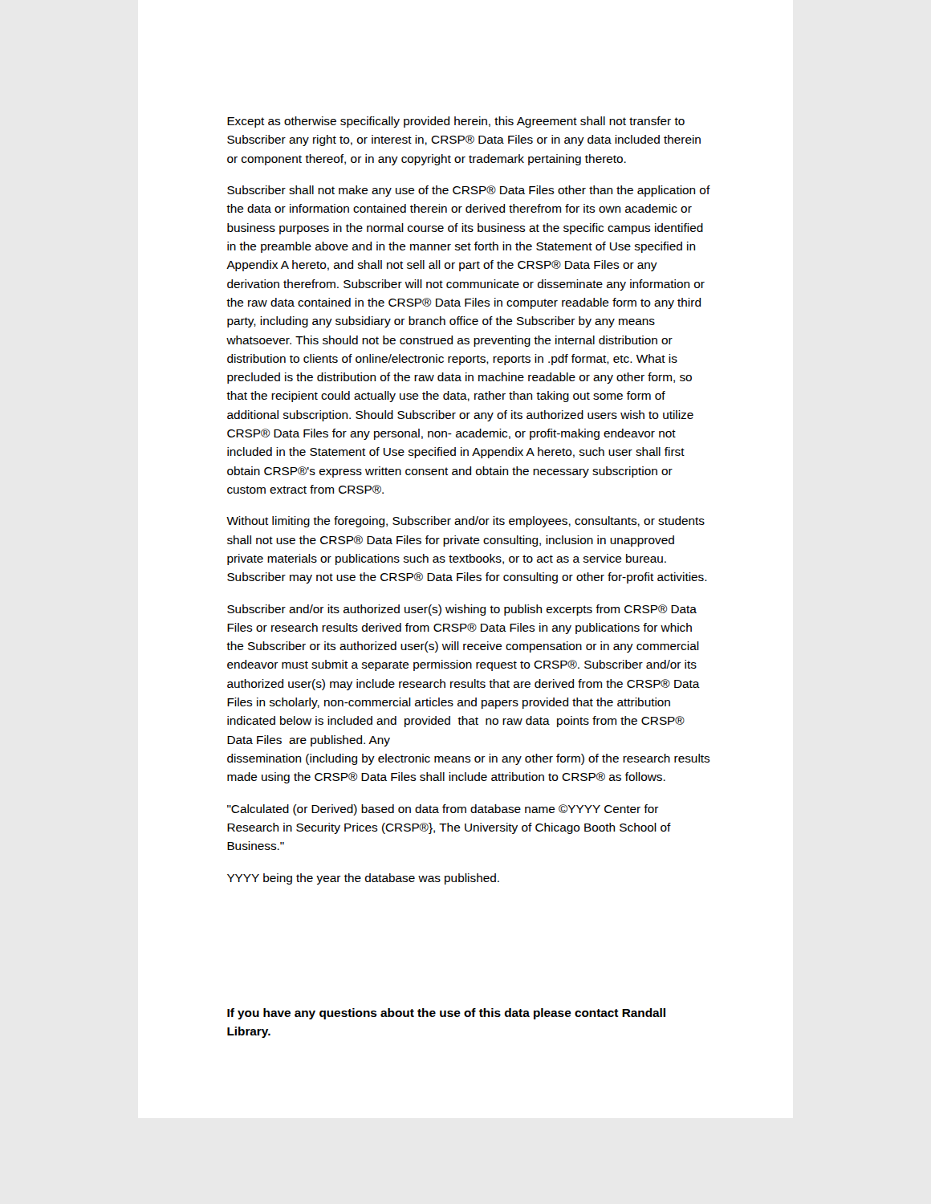Except as otherwise specifically provided herein, this Agreement shall not transfer to Subscriber any right to, or interest in, CRSP® Data Files or in any data included therein or component thereof, or in any copyright or trademark pertaining thereto.
Subscriber shall not make any use of the CRSP® Data Files other than the application of the data or information contained therein or derived therefrom for its own academic or business purposes in the normal course of its business at the specific campus identified in the preamble above and in the manner set forth in the Statement of Use specified in Appendix A hereto, and shall not sell all or part of the CRSP® Data Files or any derivation therefrom. Subscriber will not communicate or disseminate any information or the raw data contained in the CRSP® Data Files in computer readable form to any third party, including any subsidiary or branch office of the Subscriber by any means whatsoever. This should not be construed as preventing the internal distribution or distribution to clients of online/electronic reports, reports in .pdf format, etc. What is precluded is the distribution of the raw data in machine readable or any other form, so that the recipient could actually use the data, rather than taking out some form of additional subscription. Should Subscriber or any of its authorized users wish to utilize CRSP® Data Files for any personal, non- academic, or profit-making endeavor not included in the Statement of Use specified in Appendix A hereto, such user shall first obtain CRSP®'s express written consent and obtain the necessary subscription or custom extract from CRSP®.
Without limiting the foregoing, Subscriber and/or its employees, consultants, or students shall not use the CRSP® Data Files for private consulting, inclusion in unapproved private materials or publications such as textbooks, or to act as a service bureau. Subscriber may not use the CRSP® Data Files for consulting or other for-profit activities.
Subscriber and/or its authorized user(s) wishing to publish excerpts from CRSP® Data Files or research results derived from CRSP® Data Files in any publications for which the Subscriber or its authorized user(s) will receive compensation or in any commercial endeavor must submit a separate permission request to CRSP®. Subscriber and/or its authorized user(s) may include research results that are derived from the CRSP® Data Files in scholarly, non-commercial articles and papers provided that the attribution indicated below is included and provided that no raw data points from the CRSP® Data Files are published. Any
dissemination (including by electronic means or in any other form) of the research results made using the CRSP® Data Files shall include attribution to CRSP® as follows.
"Calculated (or Derived) based on data from database name ©YYYY Center for Research in Security Prices (CRSP®}, The University of Chicago Booth School of Business."
YYYY being the year the database was published.
If you have any questions about the use of this data please contact Randall Library.